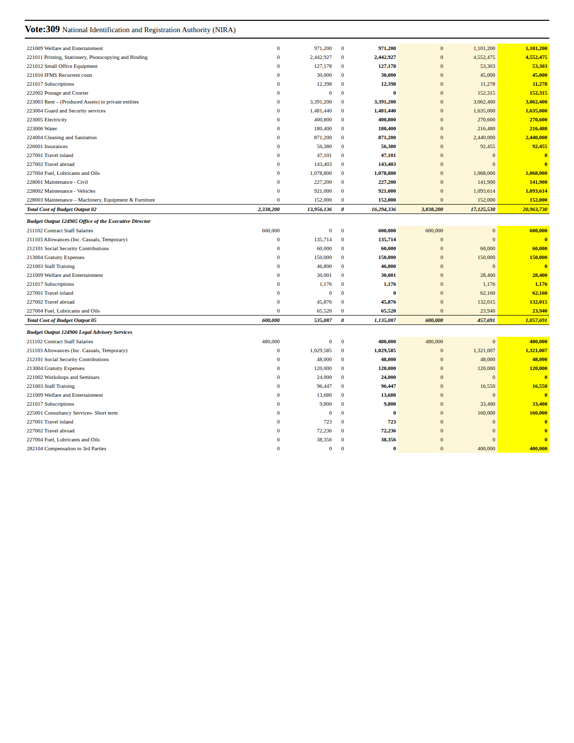Vote:309 National Identification and Registration Authority (NIRA)
| 221009 Welfare and Entertainment | 0 | 971,200 | 0 | 971,200 | 0 | 1,101,200 | 1,101,200 |
| 221011 Printing, Stationery, Photocopying and Binding | 0 | 2,442,927 | 0 | 2,442,927 | 0 | 4,552,475 | 4,552,475 |
| 221012 Small Office Equipment | 0 | 127,178 | 0 | 127,178 | 0 | 53,303 | 53,303 |
| 221016 IFMS Recurrent costs | 0 | 30,000 | 0 | 30,000 | 0 | 45,000 | 45,000 |
| 221017 Subscriptions | 0 | 12,398 | 0 | 12,398 | 0 | 11,278 | 11,278 |
| 222002 Postage and Courier | 0 | 0 | 0 | 0 | 0 | 152,315 | 152,315 |
| 223003 Rent – (Produced Assets) to private entities | 0 | 3,391,200 | 0 | 3,391,200 | 0 | 3,062,400 | 3,062,400 |
| 223004 Guard and Security services | 0 | 1,481,440 | 0 | 1,481,440 | 0 | 1,635,000 | 1,635,000 |
| 223005 Electricity | 0 | 400,800 | 0 | 400,800 | 0 | 270,600 | 270,600 |
| 223006 Water | 0 | 180,400 | 0 | 180,400 | 0 | 216,480 | 216,480 |
| 224004 Cleaning and Sanitation | 0 | 871,200 | 0 | 871,200 | 0 | 2,440,000 | 2,440,000 |
| 226001 Insurances | 0 | 56,380 | 0 | 56,380 | 0 | 92,455 | 92,455 |
| 227001 Travel inland | 0 | 47,101 | 0 | 47,101 | 0 | 0 | 0 |
| 227002 Travel abroad | 0 | 143,403 | 0 | 143,403 | 0 | 0 | 0 |
| 227004 Fuel, Lubricants and Oils | 0 | 1,078,800 | 0 | 1,078,800 | 0 | 1,068,000 | 1,068,000 |
| 228001 Maintenance - Civil | 0 | 227,200 | 0 | 227,200 | 0 | 141,900 | 141,900 |
| 228002 Maintenance - Vehicles | 0 | 921,000 | 0 | 921,000 | 0 | 1,093,614 | 1,093,614 |
| 228003 Maintenance – Machinery, Equipment & Furniture | 0 | 152,000 | 0 | 152,000 | 0 | 152,000 | 152,000 |
| Total Cost of Budget Output 02 | 2,338,200 | 13,956,136 | 0 | 16,294,336 | 3,838,200 | 17,125,530 | 20,963,730 |
| Budget Output 124905 Office of the Executive Director |
| 211102 Contract Staff Salaries | 600,000 | 0 | 0 | 600,000 | 600,000 | 0 | 600,000 |
| 211103 Allowances (Inc. Casuals, Temporary) | 0 | 135,714 | 0 | 135,714 | 0 | 0 | 0 |
| 212101 Social Security Contributions | 0 | 60,000 | 0 | 60,000 | 0 | 60,000 | 60,000 |
| 213004 Gratuity Expenses | 0 | 150,000 | 0 | 150,000 | 0 | 150,000 | 150,000 |
| 221003 Staff Training | 0 | 46,800 | 0 | 46,800 | 0 | 0 | 0 |
| 221009 Welfare and Entertainment | 0 | 30,001 | 0 | 30,001 | 0 | 28,400 | 28,400 |
| 221017 Subscriptions | 0 | 1,176 | 0 | 1,176 | 0 | 1,176 | 1,176 |
| 227001 Travel inland | 0 | 0 | 0 | 0 | 0 | 62,160 | 62,160 |
| 227002 Travel abroad | 0 | 45,876 | 0 | 45,876 | 0 | 132,015 | 132,015 |
| 227004 Fuel, Lubricants and Oils | 0 | 65,520 | 0 | 65,520 | 0 | 23,940 | 23,940 |
| Total Cost of Budget Output 05 | 600,000 | 535,087 | 0 | 1,135,087 | 600,000 | 457,691 | 1,057,691 |
| Budget Output 124906 Legal Advisory Services |
| 211102 Contract Staff Salaries | 480,000 | 0 | 0 | 480,000 | 480,000 | 0 | 480,000 |
| 211103 Allowances (Inc. Casuals, Temporary) | 0 | 1,029,585 | 0 | 1,029,585 | 0 | 1,321,007 | 1,321,007 |
| 212101 Social Security Contributions | 0 | 48,000 | 0 | 48,000 | 0 | 48,000 | 48,000 |
| 213004 Gratuity Expenses | 0 | 120,000 | 0 | 120,000 | 0 | 120,000 | 120,000 |
| 221002 Workshops and Seminars | 0 | 24,000 | 0 | 24,000 | 0 | 0 | 0 |
| 221003 Staff Training | 0 | 96,447 | 0 | 96,447 | 0 | 16,550 | 16,550 |
| 221009 Welfare and Entertainment | 0 | 13,680 | 0 | 13,680 | 0 | 0 | 0 |
| 221017 Subscriptions | 0 | 9,800 | 0 | 9,800 | 0 | 33,400 | 33,400 |
| 225001 Consultancy Services- Short term | 0 | 0 | 0 | 0 | 0 | 160,000 | 160,000 |
| 227001 Travel inland | 0 | 723 | 0 | 723 | 0 | 0 | 0 |
| 227002 Travel abroad | 0 | 72,236 | 0 | 72,236 | 0 | 0 | 0 |
| 227004 Fuel, Lubricants and Oils | 0 | 38,356 | 0 | 38,356 | 0 | 0 | 0 |
| 282104 Compensation to 3rd Parties | 0 | 0 | 0 | 0 | 0 | 400,000 | 400,000 |